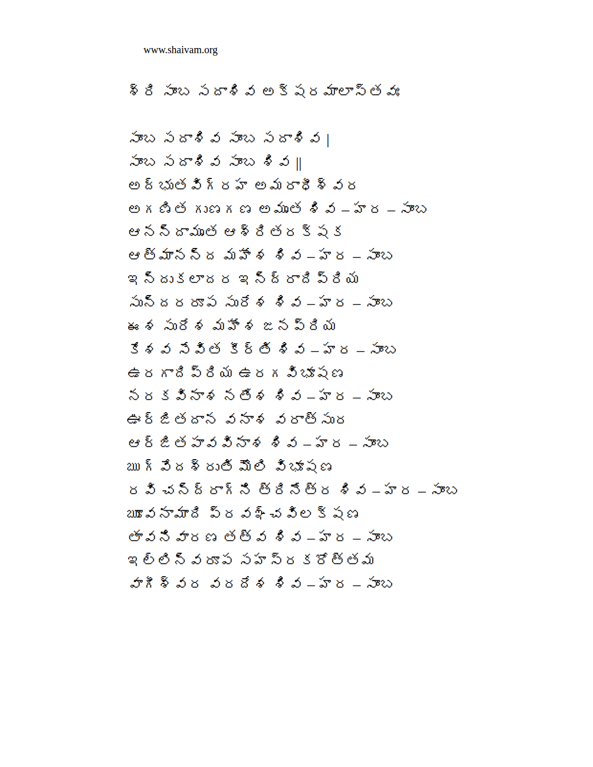www.shaivam.org
శ్రి సాంబ సదాశివ అక్షరమాలాస్తవః సాంబ సదాశివ సాంబ సదాశివ | సాంబ సదాశివ సాంబ శివ || అద్భుతవిగ్రహ అమరాధీశ్వర అగణిత గుణగణ అమృత శివ – హర – సాంబ ఆనన్దామృత ఆశ్రితరక్షక ఆత్మానన్ద మహేశ శివ – హర – సాంబ ఇన్దుకలాదర ఇన్ద్రాదిప్రియ సున్దరరూప సురేశ శివ – హర – సాంబ ఈశ సురేశ మహేశ జనప్రియ కేశవ సేవిత కీర్తి శివ – హర – సాంబ ఉరగాదిప్రియ ఉరగవిభూషణ నరకవినాశ నతేశ శివ – హర – సాంబ ఊర్జితదాన వనాశ వరాత్సుర ఆర్జితపావవినాశ శివ – హర – సాంబ ఋగ్వేదశ్రుతి మౌలి విభూషణ రవి చన్ద్రాగ్ని త్రినేత్ర శివ – హర – సాంబ ఋూవనామాది ప్రవఞ్చవిలక్షణ తావనివారణ తత్వ శివ – హర – సాంబ ఇల్లిన్వరూప సహస్రకరోత్తమ వాగీశ్వర వరదేశ శివ – హర – సాంబ